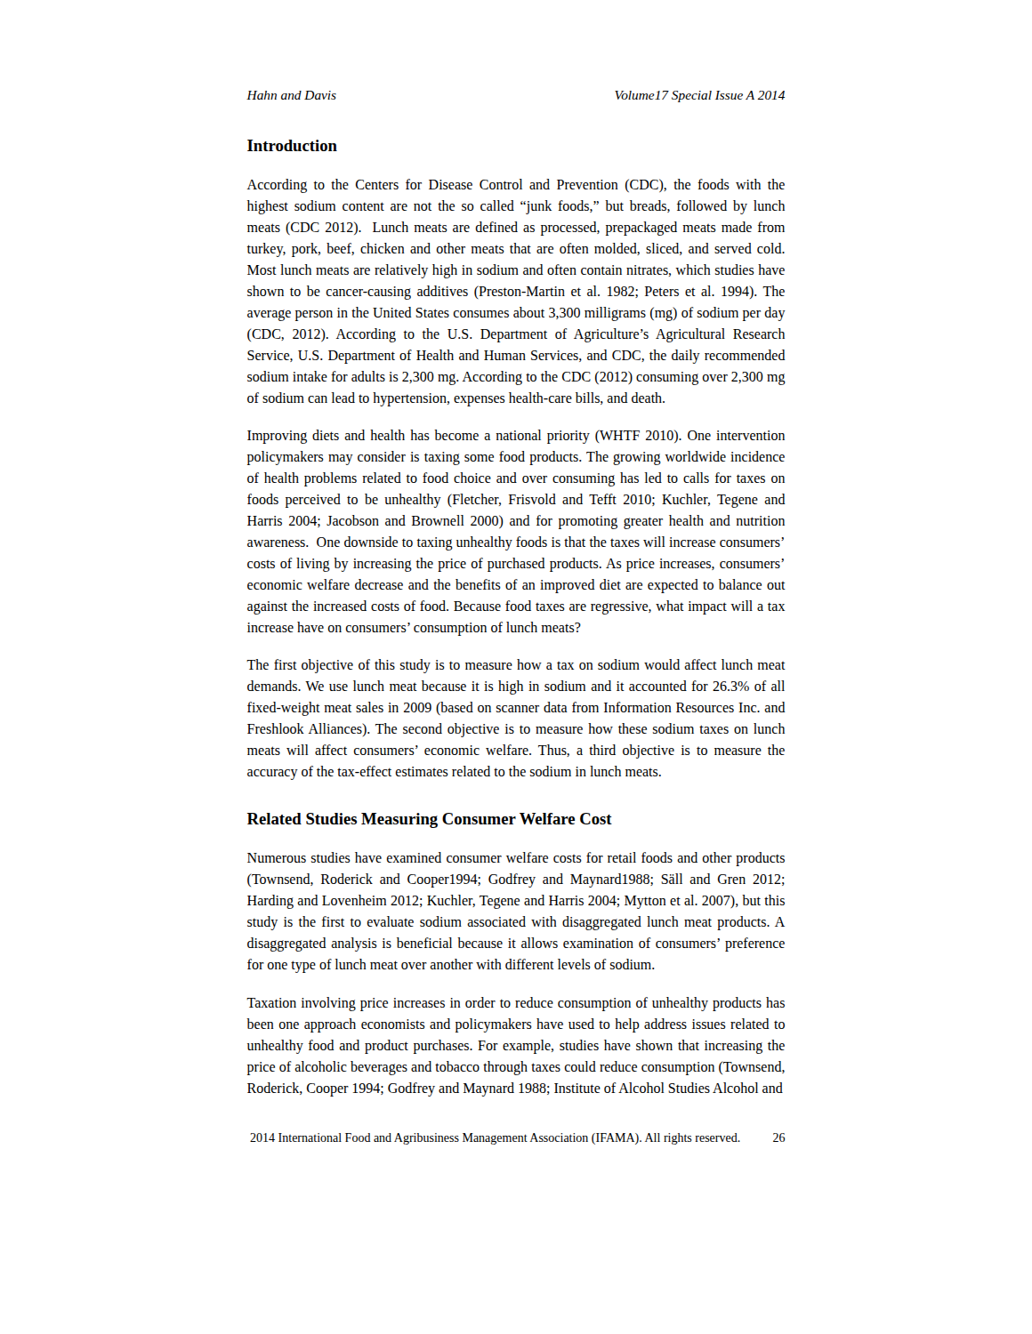Hahn and Davis Volume17 Special Issue A 2014
Introduction
According to the Centers for Disease Control and Prevention (CDC), the foods with the highest sodium content are not the so called “junk foods,” but breads, followed by lunch meats (CDC 2012). Lunch meats are defined as processed, prepackaged meats made from turkey, pork, beef, chicken and other meats that are often molded, sliced, and served cold. Most lunch meats are relatively high in sodium and often contain nitrates, which studies have shown to be cancer-causing additives (Preston-Martin et al. 1982; Peters et al. 1994). The average person in the United States consumes about 3,300 milligrams (mg) of sodium per day (CDC, 2012). According to the U.S. Department of Agriculture’s Agricultural Research Service, U.S. Department of Health and Human Services, and CDC, the daily recommended sodium intake for adults is 2,300 mg. According to the CDC (2012) consuming over 2,300 mg of sodium can lead to hypertension, expenses health-care bills, and death.
Improving diets and health has become a national priority (WHTF 2010). One intervention policymakers may consider is taxing some food products. The growing worldwide incidence of health problems related to food choice and over consuming has led to calls for taxes on foods perceived to be unhealthy (Fletcher, Frisvold and Tefft 2010; Kuchler, Tegene and Harris 2004; Jacobson and Brownell 2000) and for promoting greater health and nutrition awareness. One downside to taxing unhealthy foods is that the taxes will increase consumers’ costs of living by increasing the price of purchased products. As price increases, consumers’ economic welfare decrease and the benefits of an improved diet are expected to balance out against the increased costs of food. Because food taxes are regressive, what impact will a tax increase have on consumers’ consumption of lunch meats?
The first objective of this study is to measure how a tax on sodium would affect lunch meat demands. We use lunch meat because it is high in sodium and it accounted for 26.3% of all fixed-weight meat sales in 2009 (based on scanner data from Information Resources Inc. and Freshlook Alliances). The second objective is to measure how these sodium taxes on lunch meats will affect consumers’ economic welfare. Thus, a third objective is to measure the accuracy of the tax-effect estimates related to the sodium in lunch meats.
Related Studies Measuring Consumer Welfare Cost
Numerous studies have examined consumer welfare costs for retail foods and other products (Townsend, Roderick and Cooper1994; Godfrey and Maynard1988; Säll and Gren 2012; Harding and Lovenheim 2012; Kuchler, Tegene and Harris 2004; Mytton et al. 2007), but this study is the first to evaluate sodium associated with disaggregated lunch meat products. A disaggregated analysis is beneficial because it allows examination of consumers’ preference for one type of lunch meat over another with different levels of sodium.
Taxation involving price increases in order to reduce consumption of unhealthy products has been one approach economists and policymakers have used to help address issues related to unhealthy food and product purchases. For example, studies have shown that increasing the price of alcoholic beverages and tobacco through taxes could reduce consumption (Townsend, Roderick, Cooper 1994; Godfrey and Maynard 1988; Institute of Alcohol Studies Alcohol and
2014 International Food and Agribusiness Management Association (IFAMA). All rights reserved. 26